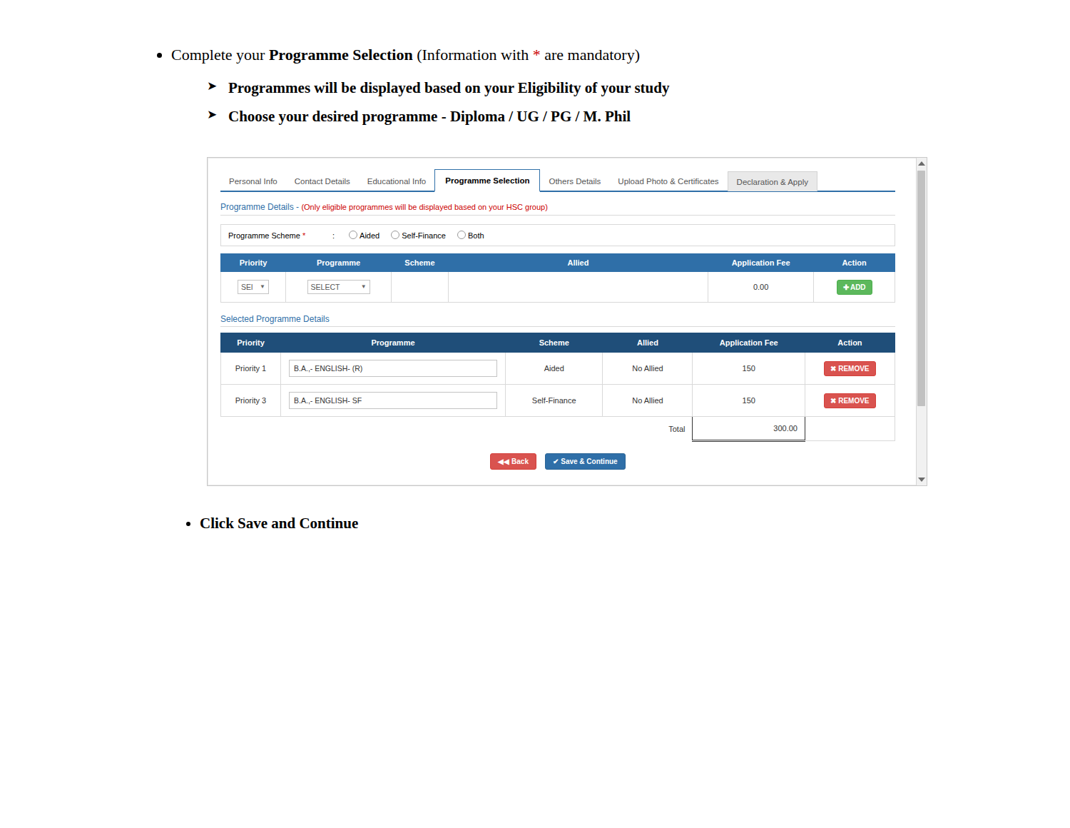Complete your Programme Selection (Information with * are mandatory)
Programmes will be displayed based on your Eligibility of your study
Choose your desired programme - Diploma / UG / PG / M. Phil
Personal Info
Contact Details
Educational Info
Programme Selection
Others Details
Upload Photo & Certificates
Declaration & Apply
Programme Details - (Only eligible programmes will be displayed based on your HSC group)
Programme Scheme * : Aided Self-Finance Both
| Priority | Programme | Scheme | Allied | Application Fee | Action |
| --- | --- | --- | --- | --- | --- |
| SEl ▼ | SELECT ▼ | | | 0.00 | ✚ ADD |
Selected Programme Details
| Priority | Programme | Scheme | Allied | Application Fee | Action |
| --- | --- | --- | --- | --- | --- |
| Priority 1 | B.A.,- ENGLISH- (R) | Aided | No Allied | 150 | ✖ REMOVE |
| Priority 3 | B.A.,- ENGLISH- SF | Self-Finance | No Allied | 150 | ✖ REMOVE |
| Total | 300.00 | |
◀◀ Back ✔ Save & Continue
Click Save and Continue